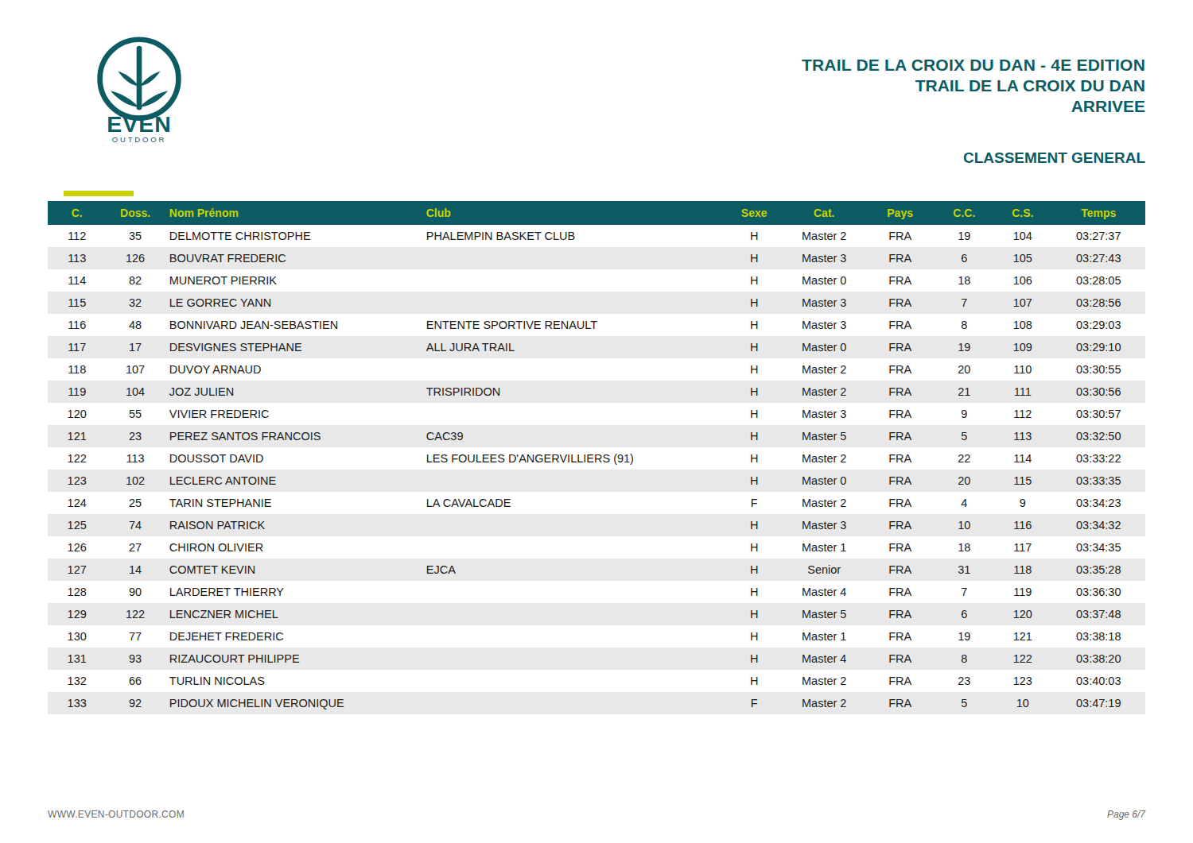EVEN OUTDOOR
TRAIL DE LA CROIX DU DAN - 4E EDITION
TRAIL DE LA CROIX DU DAN
ARRIVEE
CLASSEMENT GENERAL
| C. | Doss. | Nom Prénom | Club | Sexe | Cat. | Pays | C.C. | C.S. | Temps |
| --- | --- | --- | --- | --- | --- | --- | --- | --- | --- |
| 112 | 35 | DELMOTTE CHRISTOPHE | PHALEMPIN BASKET CLUB | H | Master 2 | FRA | 19 | 104 | 03:27:37 |
| 113 | 126 | BOUVRAT FREDERIC | | H | Master 3 | FRA | 6 | 105 | 03:27:43 |
| 114 | 82 | MUNEROT PIERRIK | | H | Master 0 | FRA | 18 | 106 | 03:28:05 |
| 115 | 32 | LE GORREC YANN | | H | Master 3 | FRA | 7 | 107 | 03:28:56 |
| 116 | 48 | BONNIVARD JEAN-SEBASTIEN | ENTENTE SPORTIVE RENAULT | H | Master 3 | FRA | 8 | 108 | 03:29:03 |
| 117 | 17 | DESVIGNES STEPHANE | ALL JURA TRAIL | H | Master 0 | FRA | 19 | 109 | 03:29:10 |
| 118 | 107 | DUVOY ARNAUD | | H | Master 2 | FRA | 20 | 110 | 03:30:55 |
| 119 | 104 | JOZ JULIEN | TRISPIRIDON | H | Master 2 | FRA | 21 | 111 | 03:30:56 |
| 120 | 55 | VIVIER FREDERIC | | H | Master 3 | FRA | 9 | 112 | 03:30:57 |
| 121 | 23 | PEREZ SANTOS FRANCOIS | CAC39 | H | Master 5 | FRA | 5 | 113 | 03:32:50 |
| 122 | 113 | DOUSSOT DAVID | LES FOULEES D'ANGERVILLIERS (91) | H | Master 2 | FRA | 22 | 114 | 03:33:22 |
| 123 | 102 | LECLERC ANTOINE | | H | Master 0 | FRA | 20 | 115 | 03:33:35 |
| 124 | 25 | TARIN STEPHANIE | LA CAVALCADE | F | Master 2 | FRA | 4 | 9 | 03:34:23 |
| 125 | 74 | RAISON PATRICK | | H | Master 3 | FRA | 10 | 116 | 03:34:32 |
| 126 | 27 | CHIRON OLIVIER | | H | Master 1 | FRA | 18 | 117 | 03:34:35 |
| 127 | 14 | COMTET KEVIN | EJCA | H | Senior | FRA | 31 | 118 | 03:35:28 |
| 128 | 90 | LARDERET THIERRY | | H | Master 4 | FRA | 7 | 119 | 03:36:30 |
| 129 | 122 | LENCZNER MICHEL | | H | Master 5 | FRA | 6 | 120 | 03:37:48 |
| 130 | 77 | DEJEHET FREDERIC | | H | Master 1 | FRA | 19 | 121 | 03:38:18 |
| 131 | 93 | RIZAUCOURT PHILIPPE | | H | Master 4 | FRA | 8 | 122 | 03:38:20 |
| 132 | 66 | TURLIN NICOLAS | | H | Master 2 | FRA | 23 | 123 | 03:40:03 |
| 133 | 92 | PIDOUX MICHELIN VERONIQUE | | F | Master 2 | FRA | 5 | 10 | 03:47:19 |
WWW.EVEN-OUTDOOR.COM
Page 6/7